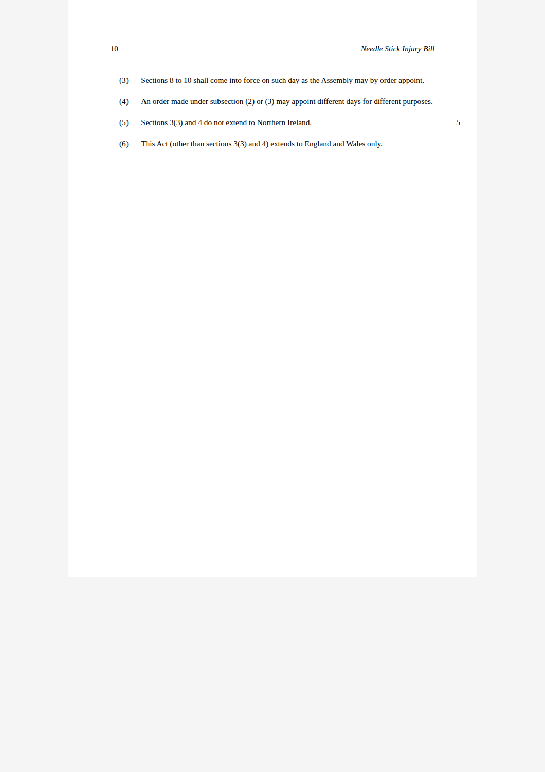10 Needle Stick Injury Bill
(3) Sections 8 to 10 shall come into force on such day as the Assembly may by order appoint.
(4) An order made under subsection (2) or (3) may appoint different days for different purposes.
(5) Sections 3(3) and 4 do not extend to Northern Ireland. 5
(6) This Act (other than sections 3(3) and 4) extends to England and Wales only.